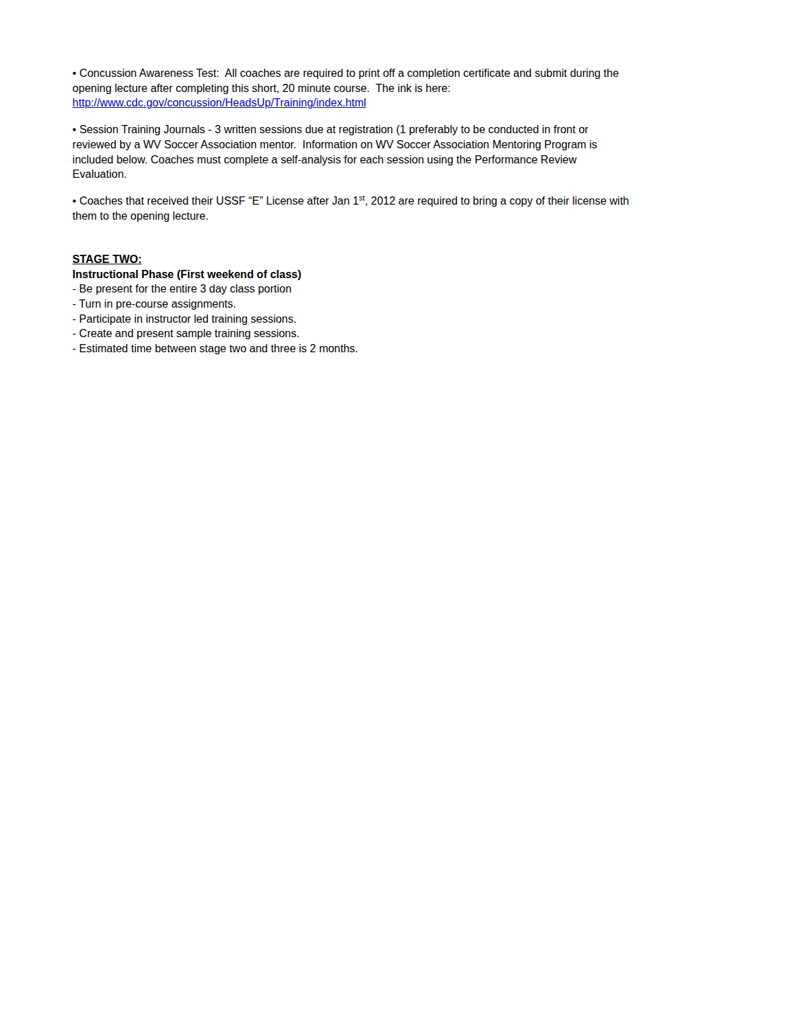• Concussion Awareness Test: All coaches are required to print off a completion certificate and submit during the opening lecture after completing this short, 20 minute course. The ink is here: http://www.cdc.gov/concussion/HeadsUp/Training/index.html
• Session Training Journals - 3 written sessions due at registration (1 preferably to be conducted in front or reviewed by a WV Soccer Association mentor. Information on WV Soccer Association Mentoring Program is included below. Coaches must complete a self-analysis for each session using the Performance Review Evaluation.
• Coaches that received their USSF “E” License after Jan 1st, 2012 are required to bring a copy of their license with them to the opening lecture.
STAGE TWO:
Instructional Phase (First weekend of class)
- Be present for the entire 3 day class portion
- Turn in pre-course assignments.
- Participate in instructor led training sessions.
- Create and present sample training sessions.
- Estimated time between stage two and three is 2 months.